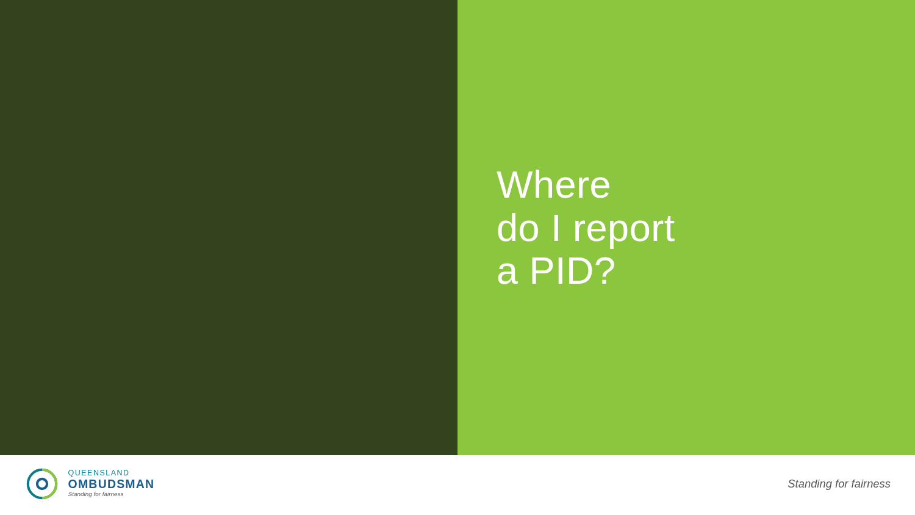Where
do I report
a PID?
QUEENSLAND OMBUDSMAN Standing for fairness
Standing for fairness